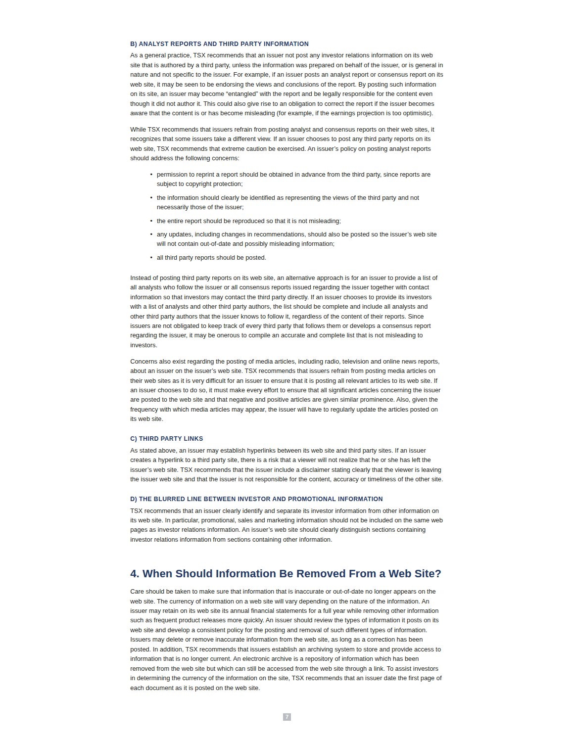B) Analyst Reports and Third Party Information
As a general practice, TSX recommends that an issuer not post any investor relations information on its web site that is authored by a third party, unless the information was prepared on behalf of the issuer, or is general in nature and not specific to the issuer. For example, if an issuer posts an analyst report or consensus report on its web site, it may be seen to be endorsing the views and conclusions of the report. By posting such information on its site, an issuer may become “entangled” with the report and be legally responsible for the content even though it did not author it. This could also give rise to an obligation to correct the report if the issuer becomes aware that the content is or has become misleading (for example, if the earnings projection is too optimistic).
While TSX recommends that issuers refrain from posting analyst and consensus reports on their web sites, it recognizes that some issuers take a different view. If an issuer chooses to post any third party reports on its web site, TSX recommends that extreme caution be exercised. An issuer’s policy on posting analyst reports should address the following concerns:
permission to reprint a report should be obtained in advance from the third party, since reports are subject to copyright protection;
the information should clearly be identified as representing the views of the third party and not necessarily those of the issuer;
the entire report should be reproduced so that it is not misleading;
any updates, including changes in recommendations, should also be posted so the issuer’s web site will not contain out-of-date and possibly misleading information;
all third party reports should be posted.
Instead of posting third party reports on its web site, an alternative approach is for an issuer to provide a list of all analysts who follow the issuer or all consensus reports issued regarding the issuer together with contact information so that investors may contact the third party directly. If an issuer chooses to provide its investors with a list of analysts and other third party authors, the list should be complete and include all analysts and other third party authors that the issuer knows to follow it, regardless of the content of their reports. Since issuers are not obligated to keep track of every third party that follows them or develops a consensus report regarding the issuer, it may be onerous to compile an accurate and complete list that is not misleading to investors.
Concerns also exist regarding the posting of media articles, including radio, television and online news reports, about an issuer on the issuer’s web site. TSX recommends that issuers refrain from posting media articles on their web sites as it is very difficult for an issuer to ensure that it is posting all relevant articles to its web site. If an issuer chooses to do so, it must make every effort to ensure that all significant articles concerning the issuer are posted to the web site and that negative and positive articles are given similar prominence. Also, given the frequency with which media articles may appear, the issuer will have to regularly update the articles posted on its web site.
C) Third Party Links
As stated above, an issuer may establish hyperlinks between its web site and third party sites. If an issuer creates a hyperlink to a third party site, there is a risk that a viewer will not realize that he or she has left the issuer’s web site. TSX recommends that the issuer include a disclaimer stating clearly that the viewer is leaving the issuer web site and that the issuer is not responsible for the content, accuracy or timeliness of the other site.
D) The Blurred Line Between Investor and Promotional Information
TSX recommends that an issuer clearly identify and separate its investor information from other information on its web site. In particular, promotional, sales and marketing information should not be included on the same web pages as investor relations information. An issuer’s web site should clearly distinguish sections containing investor relations information from sections containing other information.
4. When Should Information Be Removed From a Web Site?
Care should be taken to make sure that information that is inaccurate or out-of-date no longer appears on the web site. The currency of information on a web site will vary depending on the nature of the information. An issuer may retain on its web site its annual financial statements for a full year while removing other information such as frequent product releases more quickly. An issuer should review the types of information it posts on its web site and develop a consistent policy for the posting and removal of such different types of information. Issuers may delete or remove inaccurate information from the web site, as long as a correction has been posted. In addition, TSX recommends that issuers establish an archiving system to store and provide access to information that is no longer current. An electronic archive is a repository of information which has been removed from the web site but which can still be accessed from the web site through a link. To assist investors in determining the currency of the information on the site, TSX recommends that an issuer date the first page of each document as it is posted on the web site.
7